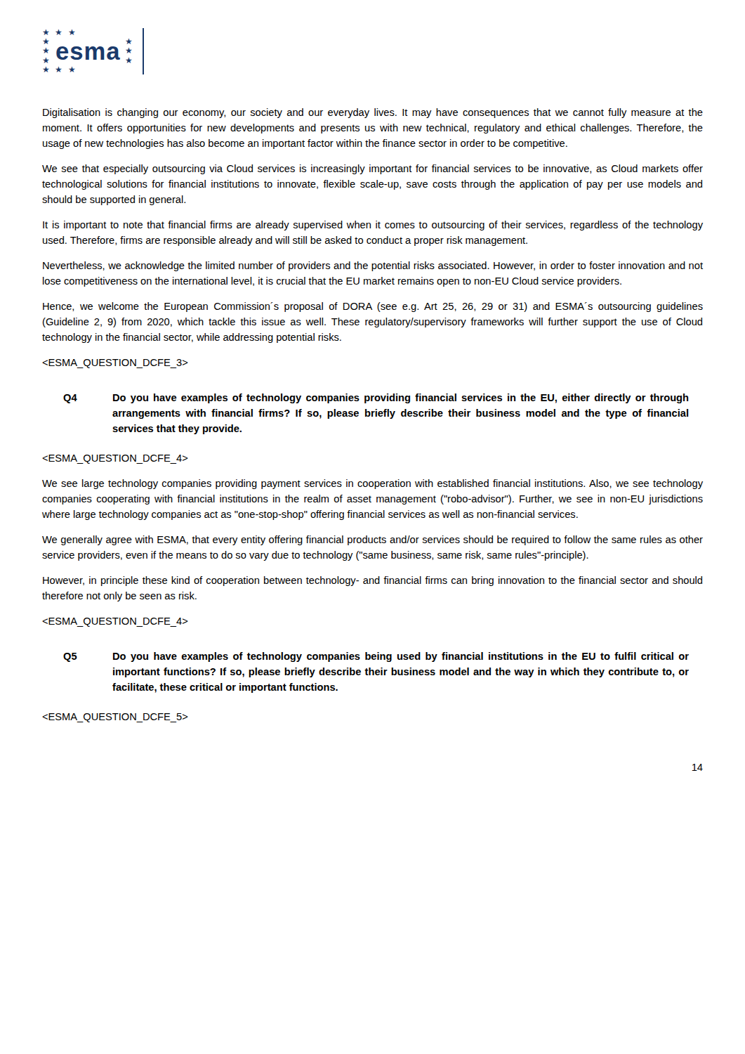★ ★ ★
★
★
★ esma ★
★
★
★ ★ ★
Digitalisation is changing our economy, our society and our everyday lives. It may have consequences that we cannot fully measure at the moment. It offers opportunities for new developments and presents us with new technical, regulatory and ethical challenges. Therefore, the usage of new technologies has also become an important factor within the finance sector in order to be competitive.
We see that especially outsourcing via Cloud services is increasingly important for financial services to be innovative, as Cloud markets offer technological solutions for financial institutions to innovate, flexible scale-up, save costs through the application of pay per use models and should be supported in general.
It is important to note that financial firms are already supervised when it comes to outsourcing of their services, regardless of the technology used. Therefore, firms are responsible already and will still be asked to conduct a proper risk management.
Nevertheless, we acknowledge the limited number of providers and the potential risks associated. However, in order to foster innovation and not lose competitiveness on the international level, it is crucial that the EU market remains open to non-EU Cloud service providers.
Hence, we welcome the European Commission´s proposal of DORA (see e.g. Art 25, 26, 29 or 31) and ESMA´s outsourcing guidelines (Guideline 2, 9) from 2020, which tackle this issue as well. These regulatory/supervisory frameworks will further support the use of Cloud technology in the financial sector, while addressing potential risks.
<ESMA_QUESTION_DCFE_3>
Q4
Do you have examples of technology companies providing financial services in the EU, either directly or through arrangements with financial firms? If so, please briefly describe their business model and the type of financial services that they provide.
<ESMA_QUESTION_DCFE_4>
We see large technology companies providing payment services in cooperation with established financial institutions. Also, we see technology companies cooperating with financial institutions in the realm of asset management ("robo-advisor"). Further, we see in non-EU jurisdictions where large technology companies act as "one-stop-shop" offering financial services as well as non-financial services.
We generally agree with ESMA, that every entity offering financial products and/or services should be required to follow the same rules as other service providers, even if the means to do so vary due to technology ("same business, same risk, same rules"-principle).
However, in principle these kind of cooperation between technology- and financial firms can bring innovation to the financial sector and should therefore not only be seen as risk.
<ESMA_QUESTION_DCFE_4>
Q5
Do you have examples of technology companies being used by financial institutions in the EU to fulfil critical or important functions? If so, please briefly describe their business model and the way in which they contribute to, or facilitate, these critical or important functions.
<ESMA_QUESTION_DCFE_5>
14